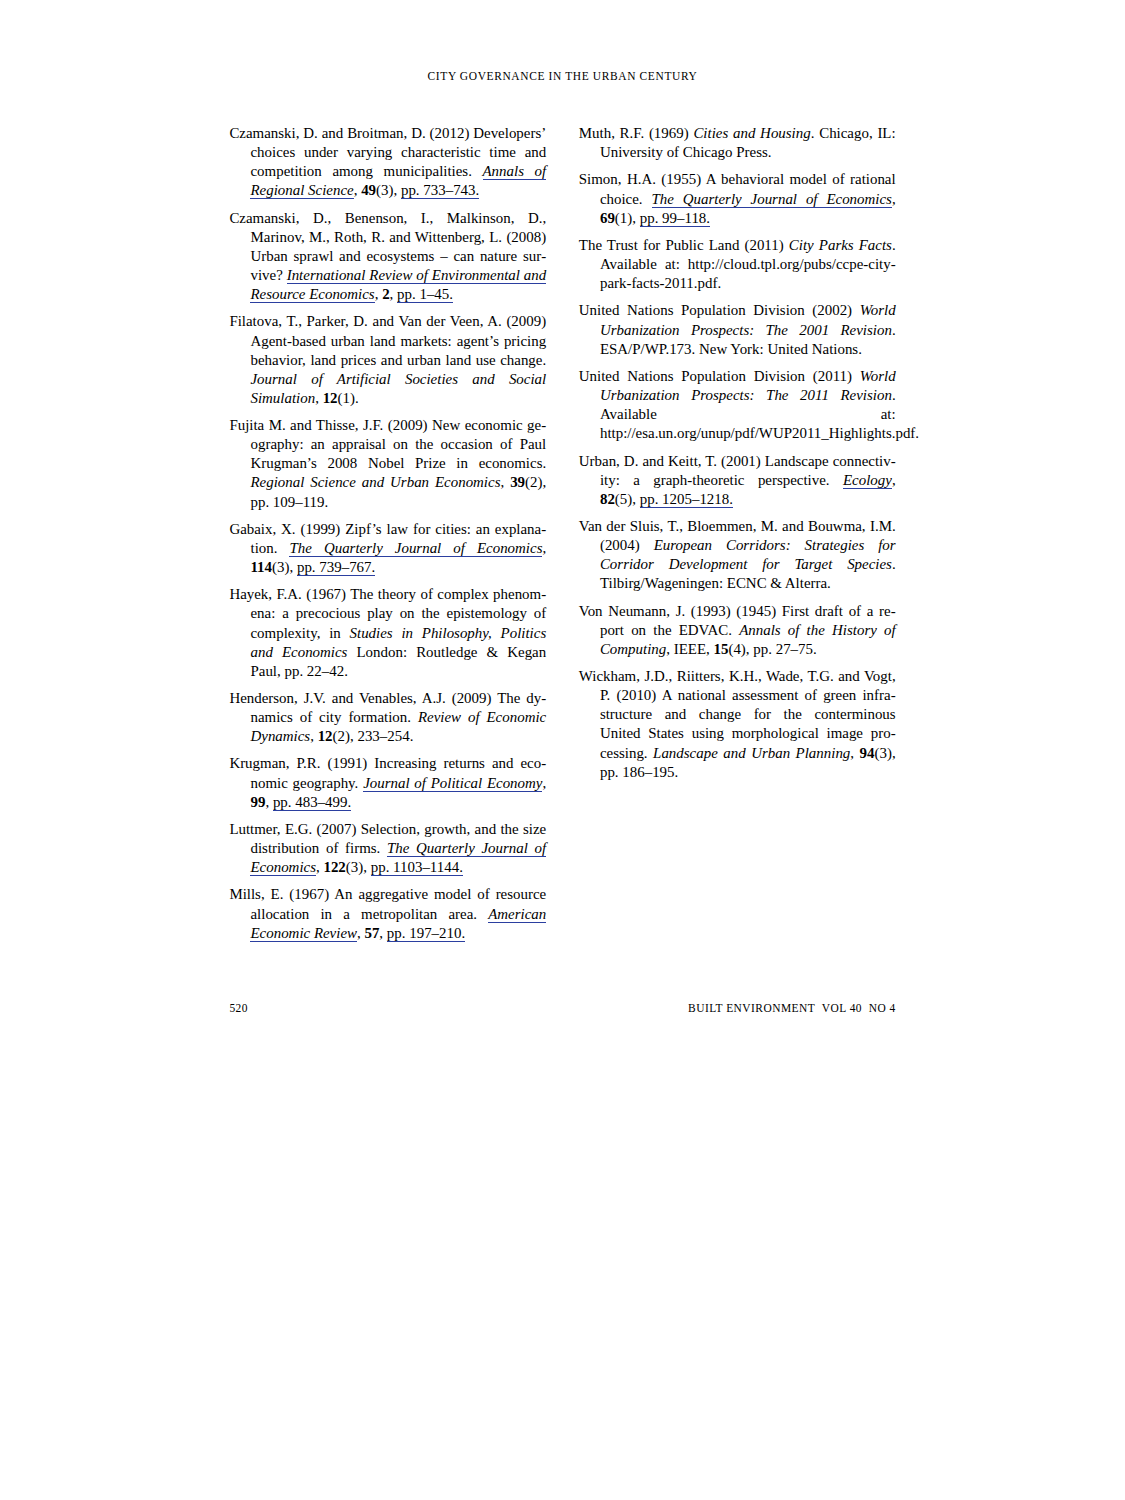City Governance in the Urban Century
Czamanski, D. and Broitman, D. (2012) Developers’ choices under varying characteristic time and competition among municipalities. Annals of Regional Science, 49(3), pp. 733–743.
Czamanski, D., Benenson, I., Malkinson, D., Marinov, M., Roth, R. and Wittenberg, L. (2008) Urban sprawl and ecosystems – can nature survive? International Review of Environmental and Resource Economics, 2, pp. 1–45.
Filatova, T., Parker, D. and Van der Veen, A. (2009) Agent-based urban land markets: agent’s pricing behavior, land prices and urban land use change. Journal of Artificial Societies and Social Simulation, 12(1).
Fujita M. and Thisse, J.F. (2009) New economic geography: an appraisal on the occasion of Paul Krugman’s 2008 Nobel Prize in economics. Regional Science and Urban Economics, 39(2), pp. 109–119.
Gabaix, X. (1999) Zipf’s law for cities: an explanation. The Quarterly Journal of Economics, 114(3), pp. 739–767.
Hayek, F.A. (1967) The theory of complex phenomena: a precocious play on the epistemology of complexity, in Studies in Philosophy, Politics and Economics London: Routledge & Kegan Paul, pp. 22–42.
Henderson, J.V. and Venables, A.J. (2009) The dynamics of city formation. Review of Economic Dynamics, 12(2), 233–254.
Krugman, P.R. (1991) Increasing returns and economic geography. Journal of Political Economy, 99, pp. 483–499.
Luttmer, E.G. (2007) Selection, growth, and the size distribution of firms. The Quarterly Journal of Economics, 122(3), pp. 1103–1144.
Mills, E. (1967) An aggregative model of resource allocation in a metropolitan area. American Economic Review, 57, pp. 197–210.
Muth, R.F. (1969) Cities and Housing. Chicago, IL: University of Chicago Press.
Simon, H.A. (1955) A behavioral model of rational choice. The Quarterly Journal of Economics, 69(1), pp. 99–118.
The Trust for Public Land (2011) City Parks Facts. Available at: http://cloud.tpl.org/pubs/ccpe-city-park-facts-2011.pdf.
United Nations Population Division (2002) World Urbanization Prospects: The 2001 Revision. ESA/P/WP.173. New York: United Nations.
United Nations Population Division (2011) World Urbanization Prospects: The 2011 Revision. Available at: http://esa.un.org/unup/pdf/WUP2011_Highlights.pdf.
Urban, D. and Keitt, T. (2001) Landscape connectivity: a graph-theoretic perspective. Ecology, 82(5), pp. 1205–1218.
Van der Sluis, T., Bloemmen, M. and Bouwma, I.M. (2004) European Corridors: Strategies for Corridor Development for Target Species. Tilbirg/Wageningen: ECNC & Alterra.
Von Neumann, J. (1993) (1945) First draft of a report on the EDVAC. Annals of the History of Computing, IEEE, 15(4), pp. 27–75.
Wickham, J.D., Riitters, K.H., Wade, T.G. and Vogt, P. (2010) A national assessment of green infrastructure and change for the conterminous United States using morphological image processing. Landscape and Urban Planning, 94(3), pp. 186–195.
520 Built Environment Vol 40 No 4